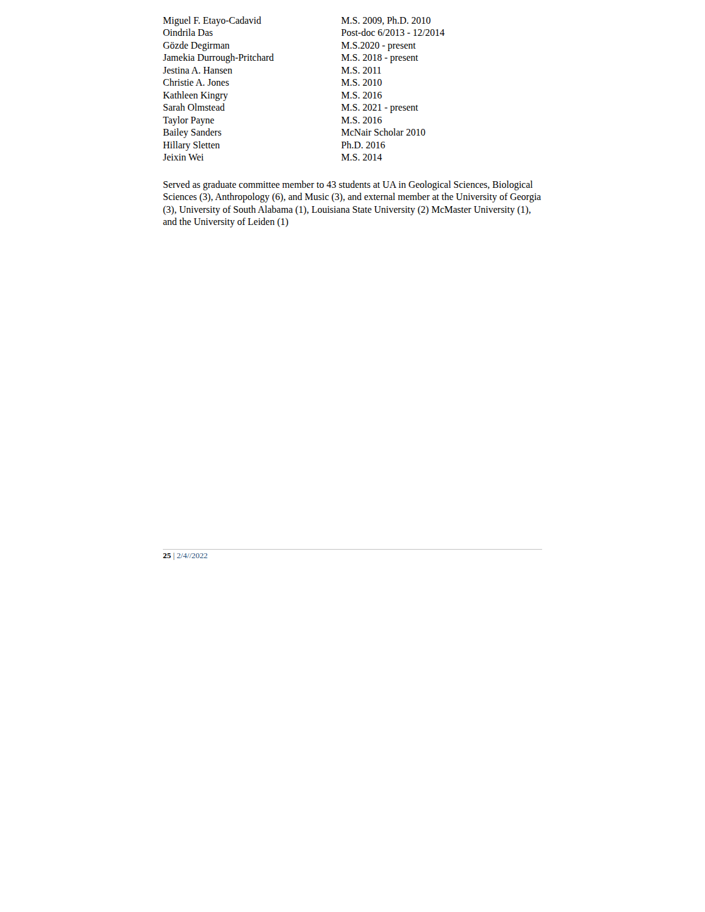| Miguel F. Etayo-Cadavid | M.S. 2009, Ph.D. 2010 |
| Oindrila Das | Post-doc 6/2013 - 12/2014 |
| Gözde Degirman | M.S.2020 - present |
| Jamekia Durrough-Pritchard | M.S. 2018 - present |
| Jestina A. Hansen | M.S. 2011 |
| Christie A. Jones | M.S. 2010 |
| Kathleen Kingry | M.S. 2016 |
| Sarah Olmstead | M.S. 2021 - present |
| Taylor Payne | M.S. 2016 |
| Bailey Sanders | McNair Scholar 2010 |
| Hillary Sletten | Ph.D. 2016 |
| Jeixin Wei | M.S. 2014 |
Served as graduate committee member to 43 students at UA in Geological Sciences, Biological Sciences (3), Anthropology (6), and Music (3), and external member at the University of Georgia (3), University of South Alabama (1), Louisiana State University (2) McMaster University (1), and the University of Leiden (1)
25 | 2/4//2022